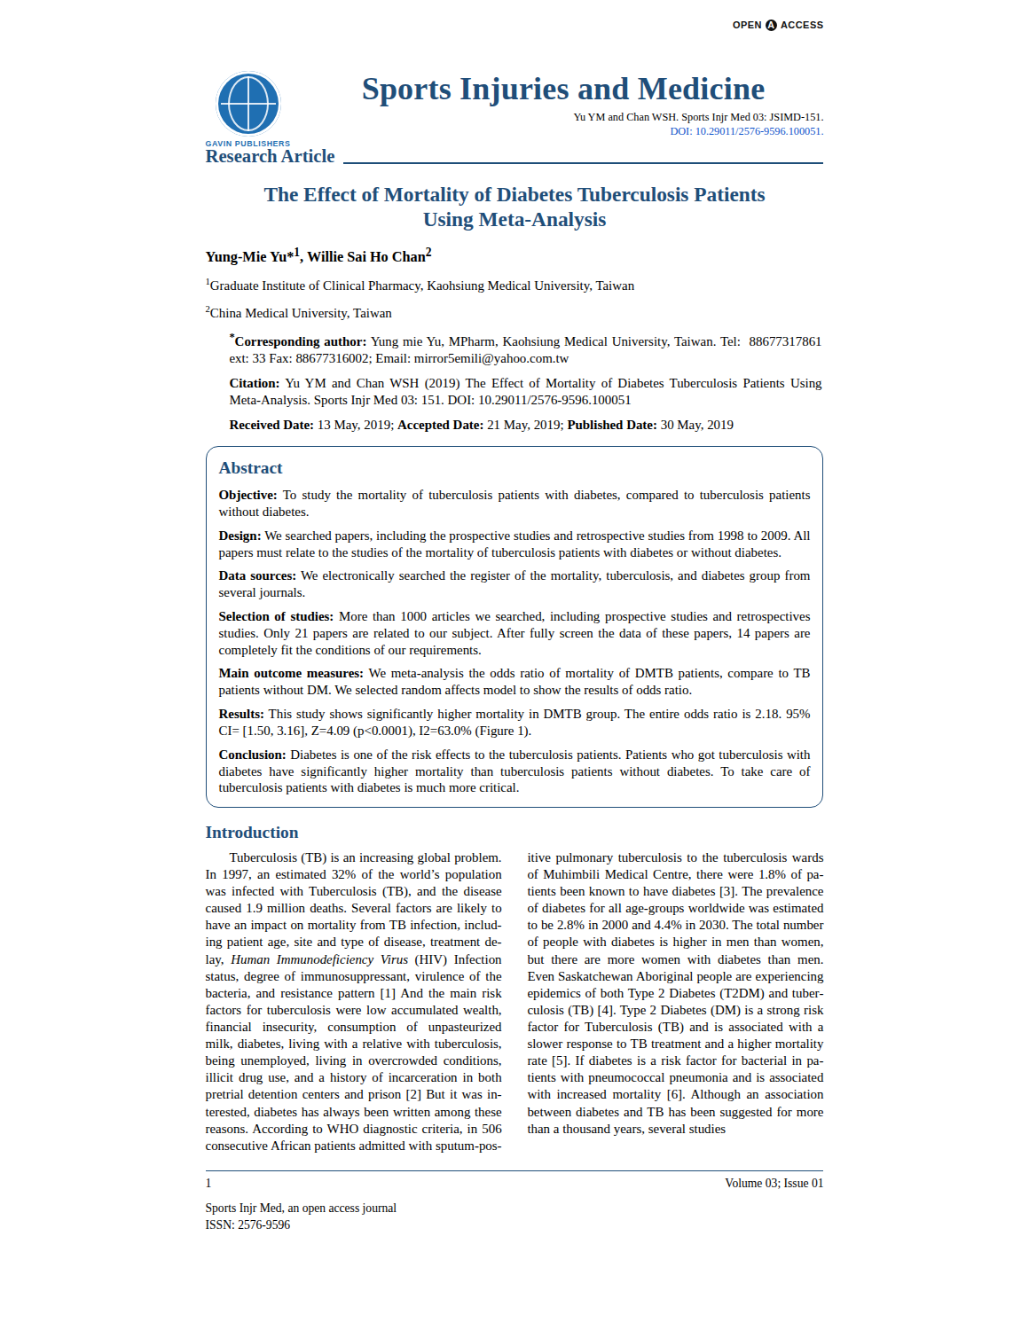OPEN AACCESS
GAVIN PUBLISHERS
Sports Injuries and Medicine
Yu YM and Chan WSH. Sports Injr Med 03: JSIMD-151.
DOI: 10.29011/2576-9596.100051.
Research Article
The Effect of Mortality of Diabetes Tuberculosis Patients
Using Meta-Analysis
Yung-Mie Yu*1, Willie Sai Ho Chan2
1Graduate Institute of Clinical Pharmacy, Kaohsiung Medical University, Taiwan
2China Medical University, Taiwan
*Corresponding author: Yung mie Yu, MPharm, Kaohsiung Medical University, Taiwan. Tel: 88677317861 ext: 33 Fax: 88677316002; Email: mirror5emili@yahoo.com.tw
Citation: Yu YM and Chan WSH (2019) The Effect of Mortality of Diabetes Tuberculosis Patients Using Meta-Analysis. Sports Injr Med 03: 151. DOI: 10.29011/2576-9596.100051
Received Date: 13 May, 2019; Accepted Date: 21 May, 2019; Published Date: 30 May, 2019
Abstract
Objective: To study the mortality of tuberculosis patients with diabetes, compared to tuberculosis patients without diabetes.
Design: We searched papers, including the prospective studies and retrospective studies from 1998 to 2009. All papers must relate to the studies of the mortality of tuberculosis patients with diabetes or without diabetes.
Data sources: We electronically searched the register of the mortality, tuberculosis, and diabetes group from several journals.
Selection of studies: More than 1000 articles we searched, including prospective studies and retrospectives studies. Only 21 papers are related to our subject. After fully screen the data of these papers, 14 papers are completely fit the conditions of our requirements.
Main outcome measures: We meta-analysis the odds ratio of mortality of DMTB patients, compare to TB patients without DM. We selected random affects model to show the results of odds ratio.
Results: This study shows significantly higher mortality in DMTB group. The entire odds ratio is 2.18. 95% CI= [1.50, 3.16], Z=4.09 (p<0.0001), I2=63.0% (Figure 1).
Conclusion: Diabetes is one of the risk effects to the tuberculosis patients. Patients who got tuberculosis with diabetes have significantly higher mortality than tuberculosis patients without diabetes. To take care of tuberculosis patients with diabetes is much more critical.
Introduction
Tuberculosis (TB) is an increasing global problem. In 1997, an estimated 32% of the world’s population was infected with Tuberculosis (TB), and the disease caused 1.9 million deaths. Several factors are likely to have an impact on mortality from TB infection, including patient age, site and type of disease, treatment delay, Human Immunodeficiency Virus (HIV) Infection status, degree of immunosuppressant, virulence of the bacteria, and resistance pattern [1] And the main risk factors for tuberculosis were low accumulated wealth, financial insecurity, consumption of unpasteurized milk, diabetes, living with a relative with tuberculosis, being unemployed, living in overcrowded conditions, illicit drug use, and a history of incarceration in both pretrial detention centers and prison [2] But it was interested, diabetes has always been written among these reasons. According to WHO diagnostic criteria, in 506 consecutive African patients admitted with sputum-positive pulmonary tuberculosis to the tuberculosis wards of Muhimbili Medical Centre, there were 1.8% of patients been known to have diabetes [3]. The prevalence of diabetes for all age-groups worldwide was estimated to be 2.8% in 2000 and 4.4% in 2030. The total number of people with diabetes is higher in men than women, but there are more women with diabetes than men. Even Saskatchewan Aboriginal people are experiencing epidemics of both Type 2 Diabetes (T2DM) and tuberculosis (TB) [4]. Type 2 Diabetes (DM) is a strong risk factor for Tuberculosis (TB) and is associated with a slower response to TB treatment and a higher mortality rate [5]. If diabetes is a risk factor for bacterial in patients with pneumococcal pneumonia and is associated with increased mortality [6]. Although an association between diabetes and TB has been suggested for more than a thousand years, several studies
1
Sports Injr Med, an open access journal
ISSN: 2576-9596
Volume 03; Issue 01